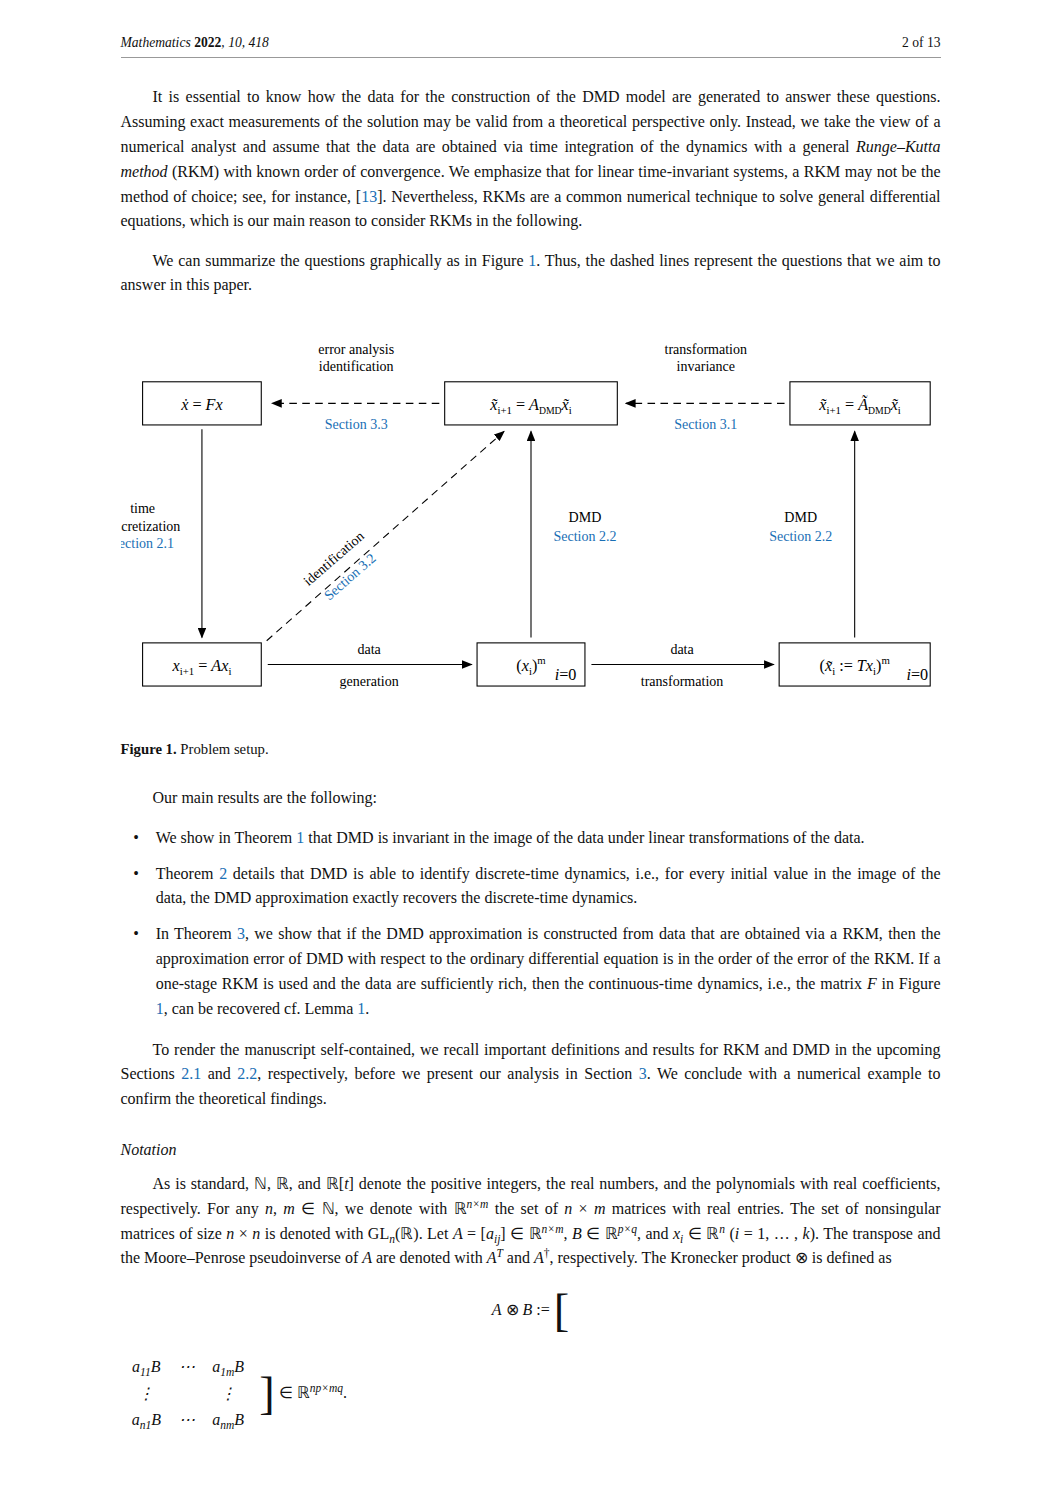Mathematics 2022, 10, 418 2 of 13
It is essential to know how the data for the construction of the DMD model are generated to answer these questions. Assuming exact measurements of the solution may be valid from a theoretical perspective only. Instead, we take the view of a numerical analyst and assume that the data are obtained via time integration of the dynamics with a general Runge–Kutta method (RKM) with known order of convergence. We emphasize that for linear time-invariant systems, a RKM may not be the method of choice; see, for instance, [13]. Nevertheless, RKMs are a common numerical technique to solve general differential equations, which is our main reason to consider RKMs in the following.
We can summarize the questions graphically as in Figure 1. Thus, the dashed lines represent the questions that we aim to answer in this paper.
ẋ = Fx x̃i+1 = ADMDx̃i x̃i+1 = ÃDMDx̃i xi+1 = Axi (xi)m i=0 (x̃i := Txi)m i=0 error analysis identification Section 3.3 transformation invariance Section 3.1 time discretization Section 2.1 identification Section 3.2 DMD Section 2.2 DMD Section 2.2 data generation data transformation
Figure 1. Problem setup.
Our main results are the following:
We show in Theorem 1 that DMD is invariant in the image of the data under linear transformations of the data.
Theorem 2 details that DMD is able to identify discrete-time dynamics, i.e., for every initial value in the image of the data, the DMD approximation exactly recovers the discrete-time dynamics.
In Theorem 3, we show that if the DMD approximation is constructed from data that are obtained via a RKM, then the approximation error of DMD with respect to the ordinary differential equation is in the order of the error of the RKM. If a one-stage RKM is used and the data are sufficiently rich, then the continuous-time dynamics, i.e., the matrix F in Figure 1, can be recovered cf. Lemma 1.
To render the manuscript self-contained, we recall important definitions and results for RKM and DMD in the upcoming Sections 2.1 and 2.2, respectively, before we present our analysis in Section 3. We conclude with a numerical example to confirm the theoretical findings.
Notation
As is standard, ℕ, ℝ, and ℝ[t] denote the positive integers, the real numbers, and the polynomials with real coefficients, respectively. For any n, m ∈ ℕ, we denote with ℝn×m the set of n × m matrices with real entries. The set of nonsingular matrices of size n × n is denoted with GLn(ℝ). Let A = [aij] ∈ ℝn×m, B ∈ ℝp×q, and xi ∈ ℝn (i = 1, … , k). The transpose and the Moore–Penrose pseudoinverse of A are denoted with AT and A†, respectively. The Kronecker product ⊗ is defined as
A ⊗ B := [
| a 11 B | ⋯ | a 1m B |
| ⋮ | | ⋮ |
| a n1 B | ⋯ | a nm B |
] ∈ ℝnp×mq.